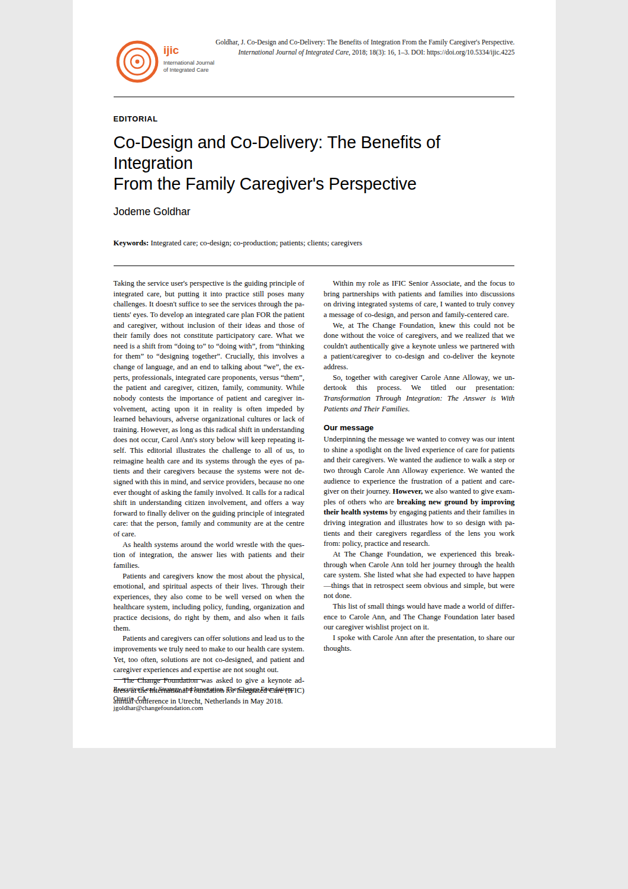ijic International Journal of Integrated Care
Goldhar, J. Co-Design and Co-Delivery: The Benefits of Integration From the Family Caregiver's Perspective. International Journal of Integrated Care, 2018; 18(3): 16, 1–3. DOI: https://doi.org/10.5334/ijic.4225
EDITORIAL
Co-Design and Co-Delivery: The Benefits of Integration
From the Family Caregiver's Perspective
Jodeme Goldhar
Keywords: Integrated care; co-design; co-production; patients; clients; caregivers
Taking the service user's perspective is the guiding principle of integrated care, but putting it into practice still poses many challenges. It doesn't suffice to see the services through the patients' eyes. To develop an integrated care plan FOR the patient and caregiver, without inclusion of their ideas and those of their family does not constitute participatory care. What we need is a shift from “doing to” to “doing with”, from “thinking for them” to “designing together”. Crucially, this involves a change of language, and an end to talking about “we”, the experts, professionals, integrated care proponents, versus “them”, the patient and caregiver, citizen, family, community. While nobody contests the importance of patient and caregiver involvement, acting upon it in reality is often impeded by learned behaviours, adverse organizational cultures or lack of training. However, as long as this radical shift in understanding does not occur, Carol Ann's story below will keep repeating itself. This editorial illustrates the challenge to all of us, to reimagine health care and its systems through the eyes of patients and their caregivers because the systems were not designed with this in mind, and service providers, because no one ever thought of asking the family involved. It calls for a radical shift in understanding citizen involvement, and offers a way forward to finally deliver on the guiding principle of integrated care: that the person, family and community are at the centre of care.
As health systems around the world wrestle with the question of integration, the answer lies with patients and their families.
Patients and caregivers know the most about the physical, emotional, and spiritual aspects of their lives. Through their experiences, they also come to be well versed on when the healthcare system, including policy, funding, organization and practice decisions, do right by them, and also when it fails them.
Patients and caregivers can offer solutions and lead us to the improvements we truly need to make to our health care system. Yet, too often, solutions are not co-designed, and patient and caregiver experiences and expertise are not sought out.
The Change Foundation was asked to give a keynote address at the International Foundation for Integrated Care (IFIC) annual conference in Utrecht, Netherlands in May 2018.
Within my role as IFIC Senior Associate, and the focus to bring partnerships with patients and families into discussions on driving integrated systems of care, I wanted to truly convey a message of co-design, and person and family-centered care.
We, at The Change Foundation, knew this could not be done without the voice of caregivers, and we realized that we couldn't authentically give a keynote unless we partnered with a patient/caregiver to co-design and co-deliver the keynote address.
So, together with caregiver Carole Anne Alloway, we undertook this process. We titled our presentation: Transformation Through Integration: The Answer is With Patients and Their Families.
Our message
Underpinning the message we wanted to convey was our intent to shine a spotlight on the lived experience of care for patients and their caregivers. We wanted the audience to walk a step or two through Carole Ann Alloway experience. We wanted the audience to experience the frustration of a patient and caregiver on their journey. However, we also wanted to give examples of others who are breaking new ground by improving their health systems by engaging patients and their families in driving integration and illustrates how to so design with patients and their caregivers regardless of the lens you work from: policy, practice and research.
At The Change Foundation, we experienced this breakthrough when Carole Ann told her journey through the health care system. She listed what she had expected to have happen—things that in retrospect seem obvious and simple, but were not done.
This list of small things would have made a world of difference to Carole Ann, and The Change Foundation later based our caregiver wishlist project on it.
I spoke with Carole Ann after the presentation, to share our thoughts.
Executive Lead, Strategy and Innovation, The Change Foundation,
Ontario, CA
jgoldhar@changefoundation.com